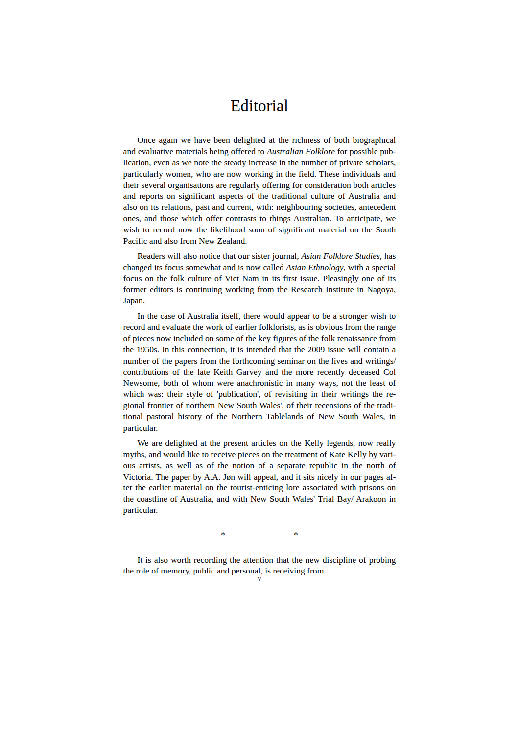Editorial
Once again we have been delighted at the richness of both biographical and evaluative materials being offered to Australian Folklore for possible publication, even as we note the steady increase in the number of private scholars, particularly women, who are now working in the field. These individuals and their several organisations are regularly offering for consideration both articles and reports on significant aspects of the traditional culture of Australia and also on its relations, past and current, with: neighbouring societies, antecedent ones, and those which offer contrasts to things Australian. To anticipate, we wish to record now the likelihood soon of significant material on the South Pacific and also from New Zealand.
Readers will also notice that our sister journal, Asian Folklore Studies, has changed its focus somewhat and is now called Asian Ethnology, with a special focus on the folk culture of Viet Nam in its first issue. Pleasingly one of its former editors is continuing working from the Research Institute in Nagoya, Japan.
In the case of Australia itself, there would appear to be a stronger wish to record and evaluate the work of earlier folklorists, as is obvious from the range of pieces now included on some of the key figures of the folk renaissance from the 1950s. In this connection, it is intended that the 2009 issue will contain a number of the papers from the forthcoming seminar on the lives and writings/ contributions of the late Keith Garvey and the more recently deceased Col Newsome, both of whom were anachronistic in many ways, not the least of which was: their style of 'publication', of revisiting in their writings the regional frontier of northern New South Wales', of their recensions of the traditional pastoral history of the Northern Tablelands of New South Wales, in particular.
We are delighted at the present articles on the Kelly legends, now really myths, and would like to receive pieces on the treatment of Kate Kelly by various artists, as well as of the notion of a separate republic in the north of Victoria. The paper by A.A. Jøn will appeal, and it sits nicely in our pages after the earlier material on the tourist-enticing lore associated with prisons on the coastline of Australia, and with New South Wales' Trial Bay/ Arakoon in particular.
**
It is also worth recording the attention that the new discipline of probing the role of memory, public and personal, is receiving from
v